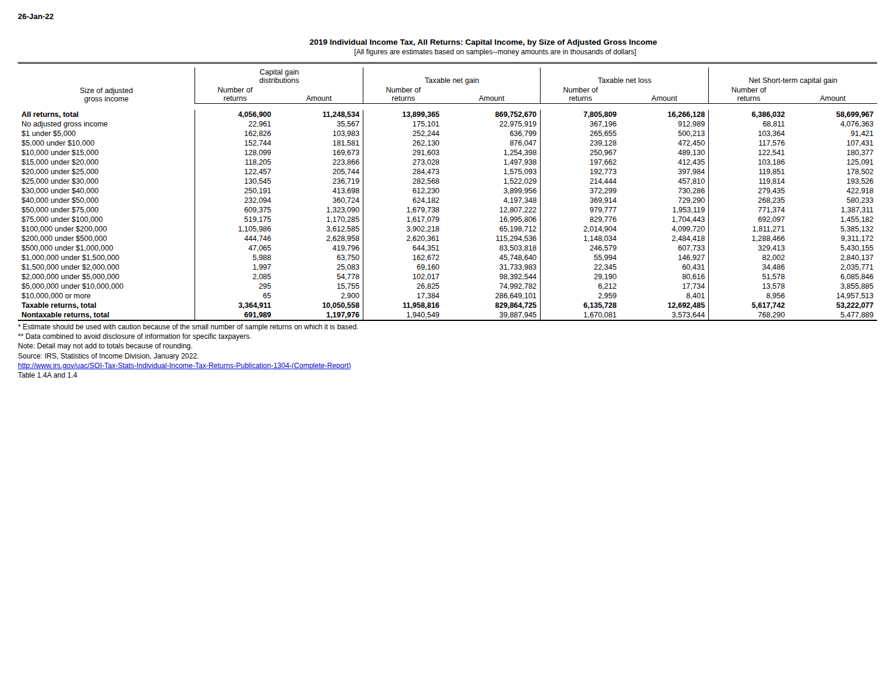26-Jan-22
2019 Individual Income Tax, All Returns: Capital Income, by Size of Adjusted Gross Income
[All figures are estimates based on samples--money amounts are in thousands of dollars]
| Size of adjusted gross income | Capital gain distributions | Taxable net gain | Taxable net loss | Net Short-term capital gain |
| --- | --- | --- | --- | --- |
| Number of returns | Amount | Number of returns | Amount | Number of returns | Amount | Number of returns | Amount |
| All returns, total | 4,056,900 | 11,248,534 | 13,899,365 | 869,752,670 | 7,805,809 | 16,266,128 | 6,386,032 | 58,699,967 |
| No adjusted gross income | 22,961 | 35,567 | 175,101 | 22,975,919 | 367,196 | 912,989 | 68,811 | 4,076,363 |
| $1 under $5,000 | 162,826 | 103,983 | 252,244 | 636,799 | 265,655 | 500,213 | 103,364 | 91,421 |
| $5,000 under $10,000 | 152,744 | 181,581 | 262,130 | 876,047 | 239,128 | 472,450 | 117,576 | 107,431 |
| $10,000 under $15,000 | 128,099 | 169,673 | 291,603 | 1,254,398 | 250,967 | 489,130 | 122,541 | 180,377 |
| $15,000 under $20,000 | 118,205 | 223,866 | 273,028 | 1,497,938 | 197,662 | 412,435 | 103,186 | 125,091 |
| $20,000 under $25,000 | 122,457 | 205,744 | 284,473 | 1,575,093 | 192,773 | 397,984 | 119,851 | 178,502 |
| $25,000 under $30,000 | 130,545 | 236,719 | 282,568 | 1,522,029 | 214,444 | 457,810 | 119,814 | 193,526 |
| $30,000 under $40,000 | 250,191 | 413,698 | 612,230 | 3,899,956 | 372,299 | 730,286 | 279,435 | 422,918 |
| $40,000 under $50,000 | 232,094 | 360,724 | 624,182 | 4,197,348 | 369,914 | 729,290 | 268,235 | 580,233 |
| $50,000 under $75,000 | 609,375 | 1,323,090 | 1,679,738 | 12,807,222 | 979,777 | 1,953,119 | 771,374 | 1,387,311 |
| $75,000 under $100,000 | 519,175 | 1,170,285 | 1,617,079 | 16,995,806 | 829,776 | 1,704,443 | 692,097 | 1,455,182 |
| $100,000 under $200,000 | 1,105,986 | 3,612,585 | 3,902,218 | 65,198,712 | 2,014,904 | 4,099,720 | 1,811,271 | 5,385,132 |
| $200,000 under $500,000 | 444,746 | 2,628,958 | 2,620,361 | 115,294,536 | 1,148,034 | 2,484,418 | 1,288,466 | 9,311,172 |
| $500,000 under $1,000,000 | 47,065 | 419,796 | 644,351 | 83,503,818 | 246,579 | 607,733 | 329,413 | 5,430,155 |
| $1,000,000 under $1,500,000 | 5,988 | 63,750 | 162,672 | 45,748,640 | 55,994 | 146,927 | 82,002 | 2,840,137 |
| $1,500,000 under $2,000,000 | 1,997 | 25,083 | 69,160 | 31,733,983 | 22,345 | 60,431 | 34,486 | 2,035,771 |
| $2,000,000 under $5,000,000 | 2,085 | 54,778 | 102,017 | 98,392,544 | 29,190 | 80,616 | 51,578 | 6,085,846 |
| $5,000,000 under $10,000,000 | 295 | 15,755 | 26,825 | 74,992,782 | 6,212 | 17,734 | 13,578 | 3,855,885 |
| $10,000,000 or more | 65 | 2,900 | 17,384 | 286,649,101 | 2,959 | 8,401 | 8,956 | 14,957,513 |
| Taxable returns, total | 3,364,911 | 10,050,558 | 11,958,816 | 829,864,725 | 6,135,728 | 12,692,485 | 5,617,742 | 53,222,077 |
| Nontaxable returns, total | 691,989 | 1,197,976 | 1,940,549 | 39,887,945 | 1,670,081 | 3,573,644 | 768,290 | 5,477,889 |
* Estimate should be used with caution because of the small number of sample returns on which it is based.
** Data combined to avoid disclosure of information for specific taxpayers.
Note: Detail may not add to totals because of rounding.
Source: IRS, Statistics of Income Division, January 2022.
http://www.irs.gov/uac/SOI-Tax-Stats-Individual-Income-Tax-Returns-Publication-1304-(Complete-Report)
Table 1.4A and 1.4